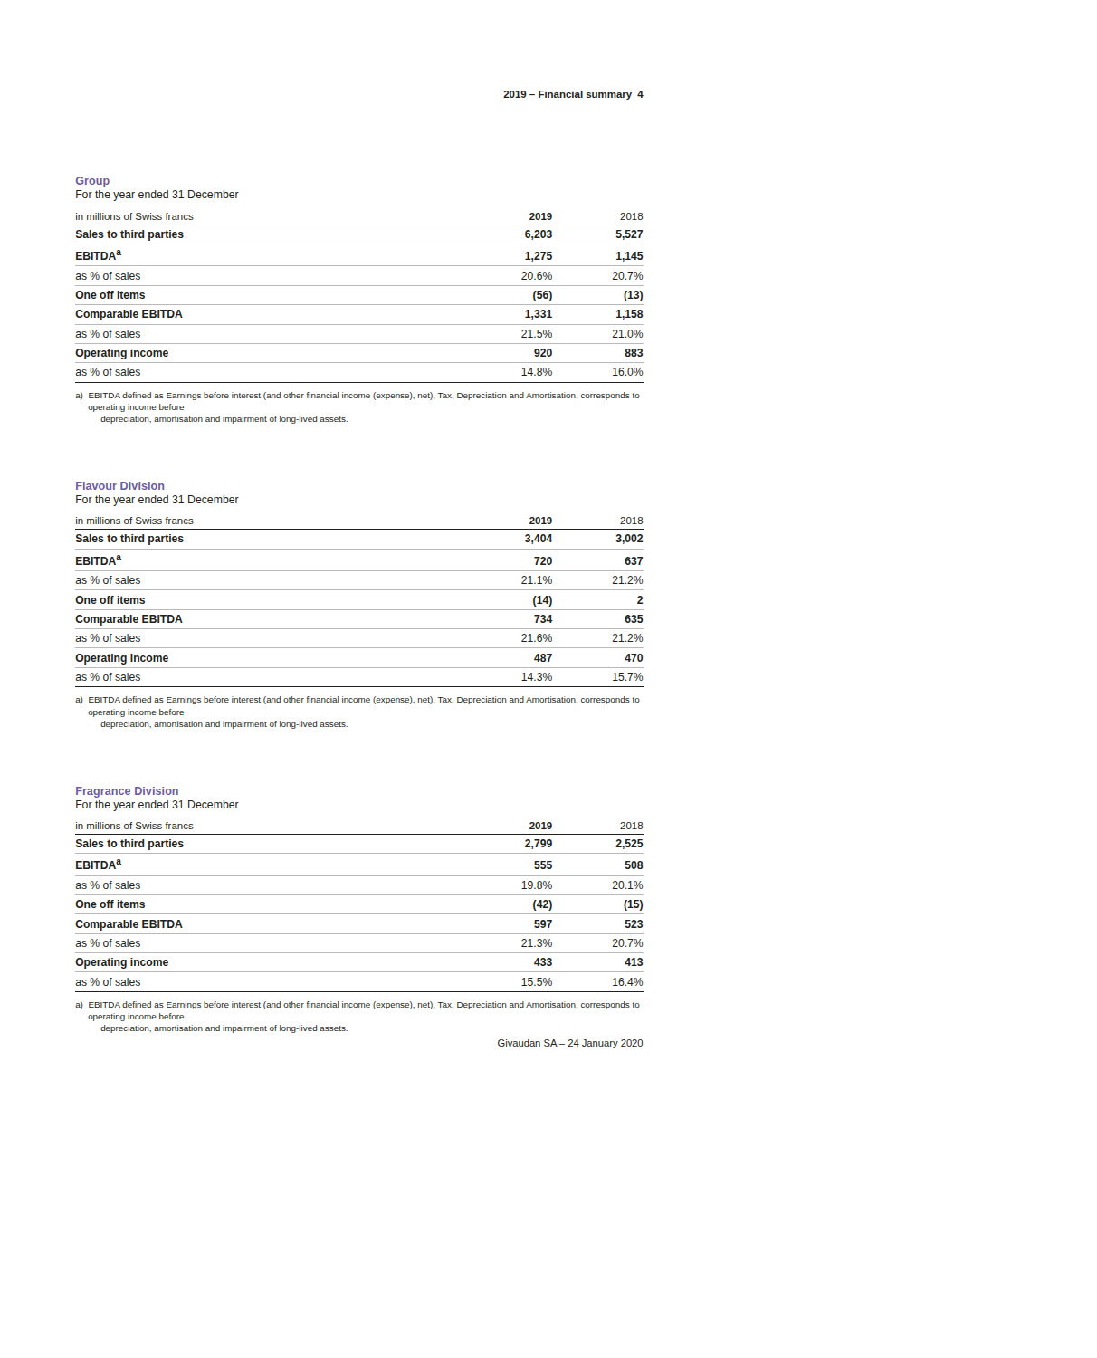2019 – Financial summary 4
Group
For the year ended 31 December
| in millions of Swiss francs | 2019 | 2018 |
| --- | --- | --- |
| Sales to third parties | 6,203 | 5,527 |
| EBITDA a | 1,275 | 1,145 |
| as % of sales | 20.6% | 20.7% |
| One off items | (56) | (13) |
| Comparable EBITDA | 1,331 | 1,158 |
| as % of sales | 21.5% | 21.0% |
| Operating income | 920 | 883 |
| as % of sales | 14.8% | 16.0% |
a) EBITDA defined as Earnings before interest (and other financial income (expense), net), Tax, Depreciation and Amortisation, corresponds to operating income beforedepreciation, amortisation and impairment of long-lived assets.
Flavour Division
For the year ended 31 December
| in millions of Swiss francs | 2019 | 2018 |
| --- | --- | --- |
| Sales to third parties | 3,404 | 3,002 |
| EBITDA a | 720 | 637 |
| as % of sales | 21.1% | 21.2% |
| One off items | (14) | 2 |
| Comparable EBITDA | 734 | 635 |
| as % of sales | 21.6% | 21.2% |
| Operating income | 487 | 470 |
| as % of sales | 14.3% | 15.7% |
a) EBITDA defined as Earnings before interest (and other financial income (expense), net), Tax, Depreciation and Amortisation, corresponds to operating income beforedepreciation, amortisation and impairment of long-lived assets.
Fragrance Division
For the year ended 31 December
| in millions of Swiss francs | 2019 | 2018 |
| --- | --- | --- |
| Sales to third parties | 2,799 | 2,525 |
| EBITDA a | 555 | 508 |
| as % of sales | 19.8% | 20.1% |
| One off items | (42) | (15) |
| Comparable EBITDA | 597 | 523 |
| as % of sales | 21.3% | 20.7% |
| Operating income | 433 | 413 |
| as % of sales | 15.5% | 16.4% |
a) EBITDA defined as Earnings before interest (and other financial income (expense), net), Tax, Depreciation and Amortisation, corresponds to operating income beforedepreciation, amortisation and impairment of long-lived assets.
Givaudan SA – 24 January 2020